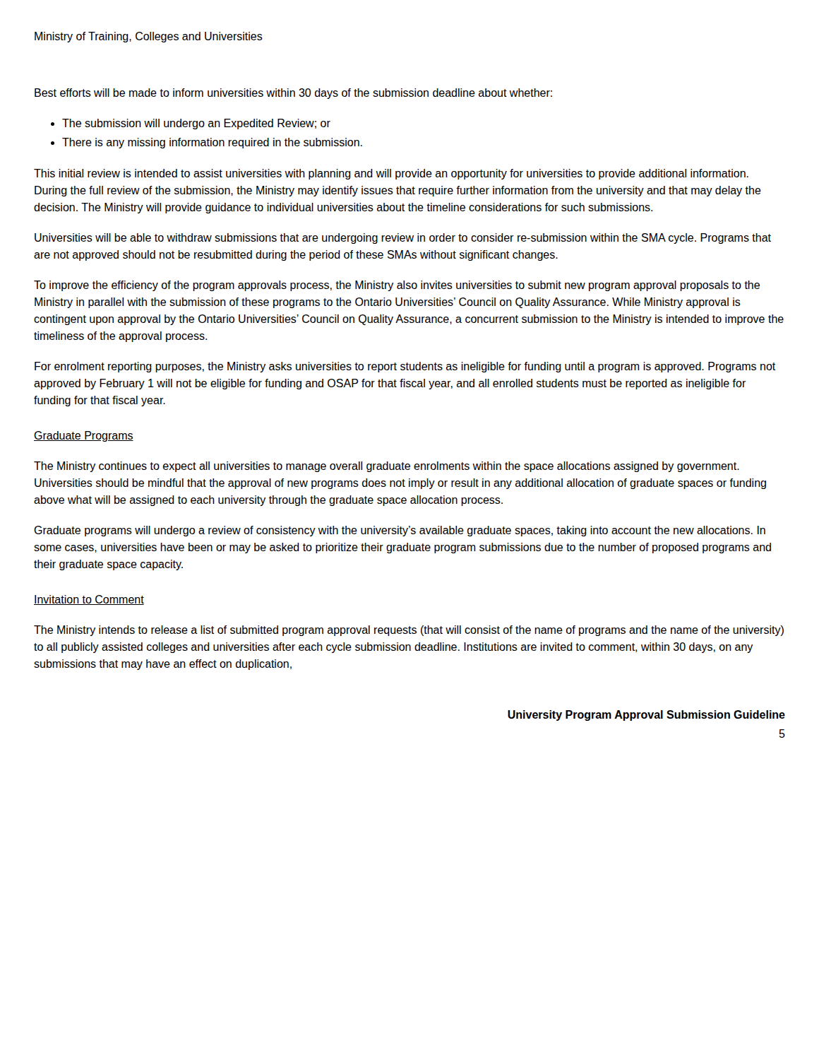Ministry of Training, Colleges and Universities
Best efforts will be made to inform universities within 30 days of the submission deadline about whether:
The submission will undergo an Expedited Review; or
There is any missing information required in the submission.
This initial review is intended to assist universities with planning and will provide an opportunity for universities to provide additional information. During the full review of the submission, the Ministry may identify issues that require further information from the university and that may delay the decision. The Ministry will provide guidance to individual universities about the timeline considerations for such submissions.
Universities will be able to withdraw submissions that are undergoing review in order to consider re-submission within the SMA cycle. Programs that are not approved should not be resubmitted during the period of these SMAs without significant changes.
To improve the efficiency of the program approvals process, the Ministry also invites universities to submit new program approval proposals to the Ministry in parallel with the submission of these programs to the Ontario Universities’ Council on Quality Assurance. While Ministry approval is contingent upon approval by the Ontario Universities’ Council on Quality Assurance, a concurrent submission to the Ministry is intended to improve the timeliness of the approval process.
For enrolment reporting purposes, the Ministry asks universities to report students as ineligible for funding until a program is approved. Programs not approved by February 1 will not be eligible for funding and OSAP for that fiscal year, and all enrolled students must be reported as ineligible for funding for that fiscal year.
Graduate Programs
The Ministry continues to expect all universities to manage overall graduate enrolments within the space allocations assigned by government. Universities should be mindful that the approval of new programs does not imply or result in any additional allocation of graduate spaces or funding above what will be assigned to each university through the graduate space allocation process.
Graduate programs will undergo a review of consistency with the university’s available graduate spaces, taking into account the new allocations. In some cases, universities have been or may be asked to prioritize their graduate program submissions due to the number of proposed programs and their graduate space capacity.
Invitation to Comment
The Ministry intends to release a list of submitted program approval requests (that will consist of the name of programs and the name of the university) to all publicly assisted colleges and universities after each cycle submission deadline. Institutions are invited to comment, within 30 days, on any submissions that may have an effect on duplication,
University Program Approval Submission Guideline 5